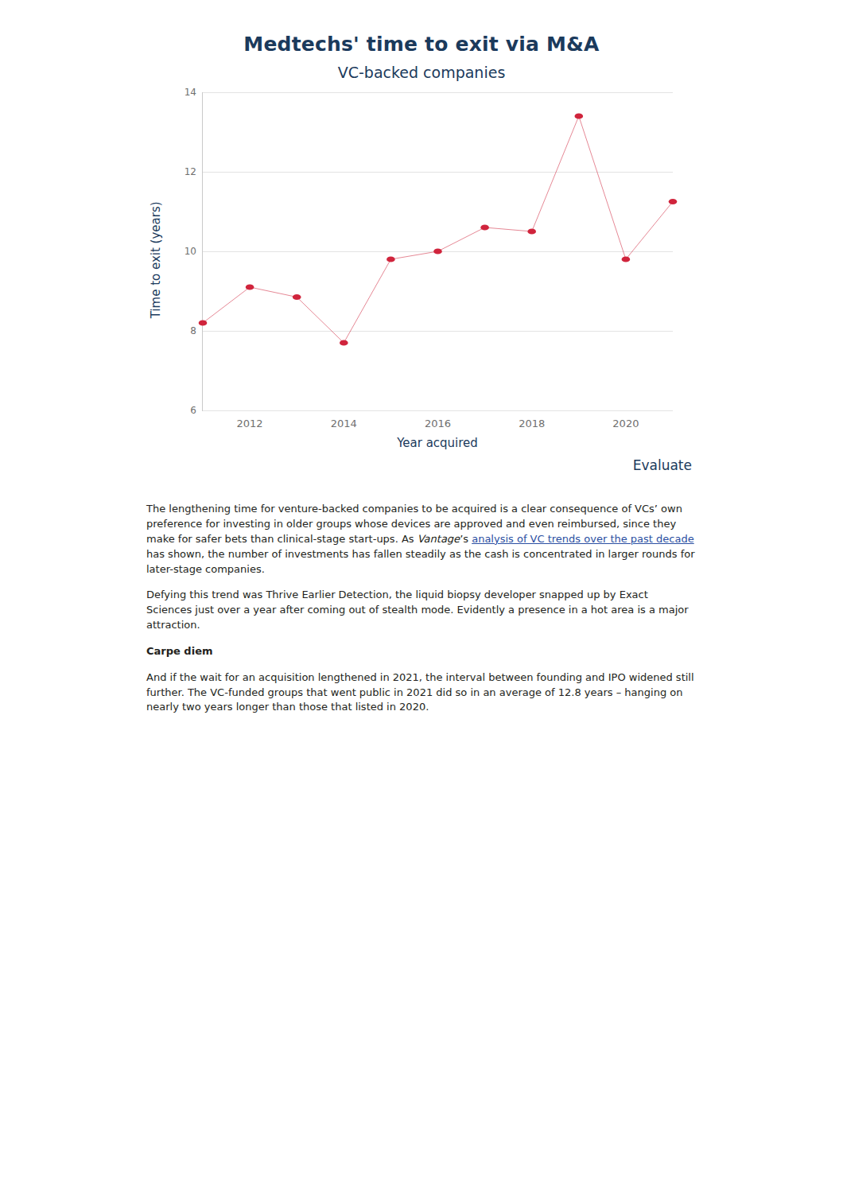Medtechs' time to exit via M&A
VC-backed companies
14
12
10
8
6
2012
2014
2016
2018
2020
Time to exit (years)
Year acquired
Evaluate
The lengthening time for venture-backed companies to be acquired is a clear consequence of VCs’ own preference for investing in older groups whose devices are approved and even reimbursed, since they make for safer bets than clinical-stage start-ups. As Vantage’s analysis of VC trends over the past decade has shown, the number of investments has fallen steadily as the cash is concentrated in larger rounds for later-stage companies.
Defying this trend was Thrive Earlier Detection, the liquid biopsy developer snapped up by Exact Sciences just over a year after coming out of stealth mode. Evidently a presence in a hot area is a major attraction.
Carpe diem
And if the wait for an acquisition lengthened in 2021, the interval between founding and IPO widened still further. The VC-funded groups that went public in 2021 did so in an average of 12.8 years – hanging on nearly two years longer than those that listed in 2020.